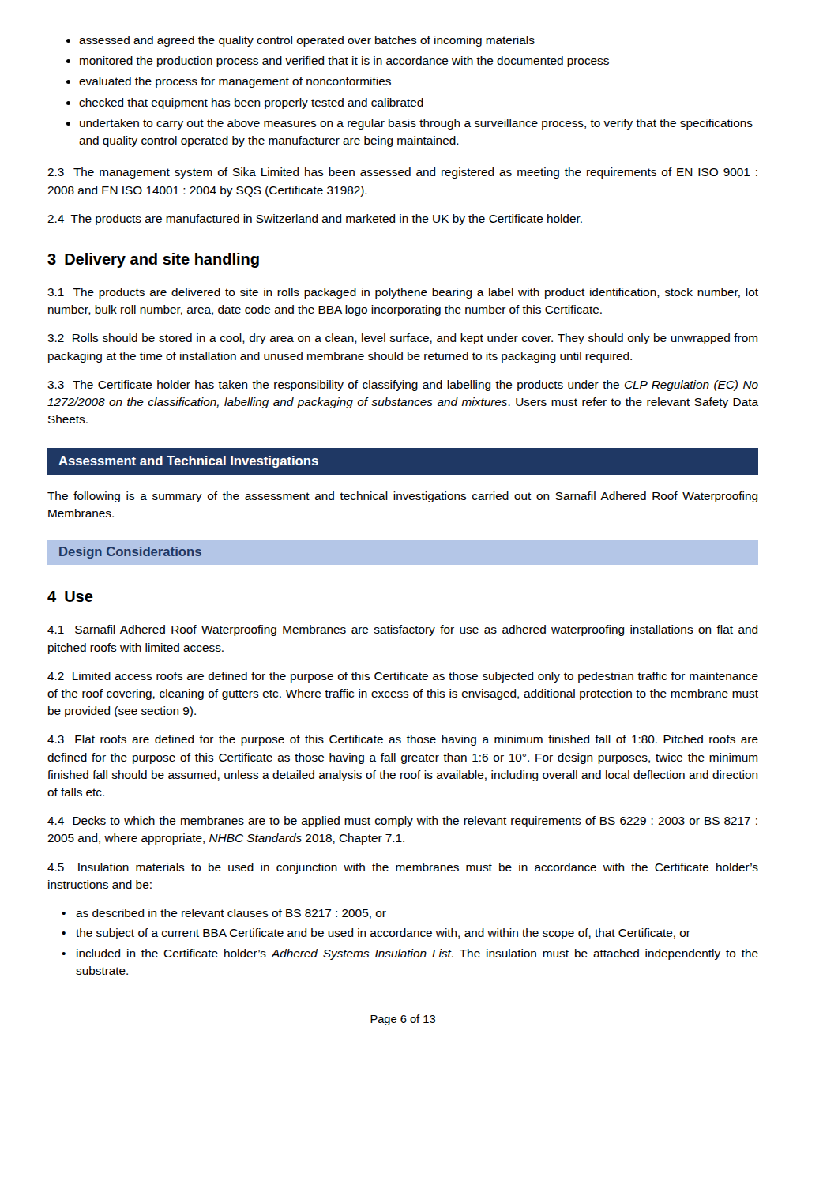assessed and agreed the quality control operated over batches of incoming materials
monitored the production process and verified that it is in accordance with the documented process
evaluated the process for management of nonconformities
checked that equipment has been properly tested and calibrated
undertaken to carry out the above measures on a regular basis through a surveillance process, to verify that the specifications and quality control operated by the manufacturer are being maintained.
2.3 The management system of Sika Limited has been assessed and registered as meeting the requirements of EN ISO 9001 : 2008 and EN ISO 14001 : 2004 by SQS (Certificate 31982).
2.4 The products are manufactured in Switzerland and marketed in the UK by the Certificate holder.
3 Delivery and site handling
3.1 The products are delivered to site in rolls packaged in polythene bearing a label with product identification, stock number, lot number, bulk roll number, area, date code and the BBA logo incorporating the number of this Certificate.
3.2 Rolls should be stored in a cool, dry area on a clean, level surface, and kept under cover. They should only be unwrapped from packaging at the time of installation and unused membrane should be returned to its packaging until required.
3.3 The Certificate holder has taken the responsibility of classifying and labelling the products under the CLP Regulation (EC) No 1272/2008 on the classification, labelling and packaging of substances and mixtures. Users must refer to the relevant Safety Data Sheets.
Assessment and Technical Investigations
The following is a summary of the assessment and technical investigations carried out on Sarnafil Adhered Roof Waterproofing Membranes.
Design Considerations
4 Use
4.1 Sarnafil Adhered Roof Waterproofing Membranes are satisfactory for use as adhered waterproofing installations on flat and pitched roofs with limited access.
4.2 Limited access roofs are defined for the purpose of this Certificate as those subjected only to pedestrian traffic for maintenance of the roof covering, cleaning of gutters etc. Where traffic in excess of this is envisaged, additional protection to the membrane must be provided (see section 9).
4.3 Flat roofs are defined for the purpose of this Certificate as those having a minimum finished fall of 1:80. Pitched roofs are defined for the purpose of this Certificate as those having a fall greater than 1:6 or 10°. For design purposes, twice the minimum finished fall should be assumed, unless a detailed analysis of the roof is available, including overall and local deflection and direction of falls etc.
4.4 Decks to which the membranes are to be applied must comply with the relevant requirements of BS 6229 : 2003 or BS 8217 : 2005 and, where appropriate, NHBC Standards 2018, Chapter 7.1.
4.5 Insulation materials to be used in conjunction with the membranes must be in accordance with the Certificate holder’s instructions and be:
as described in the relevant clauses of BS 8217 : 2005, or
the subject of a current BBA Certificate and be used in accordance with, and within the scope of, that Certificate, or
included in the Certificate holder’s Adhered Systems Insulation List. The insulation must be attached independently to the substrate.
Page 6 of 13